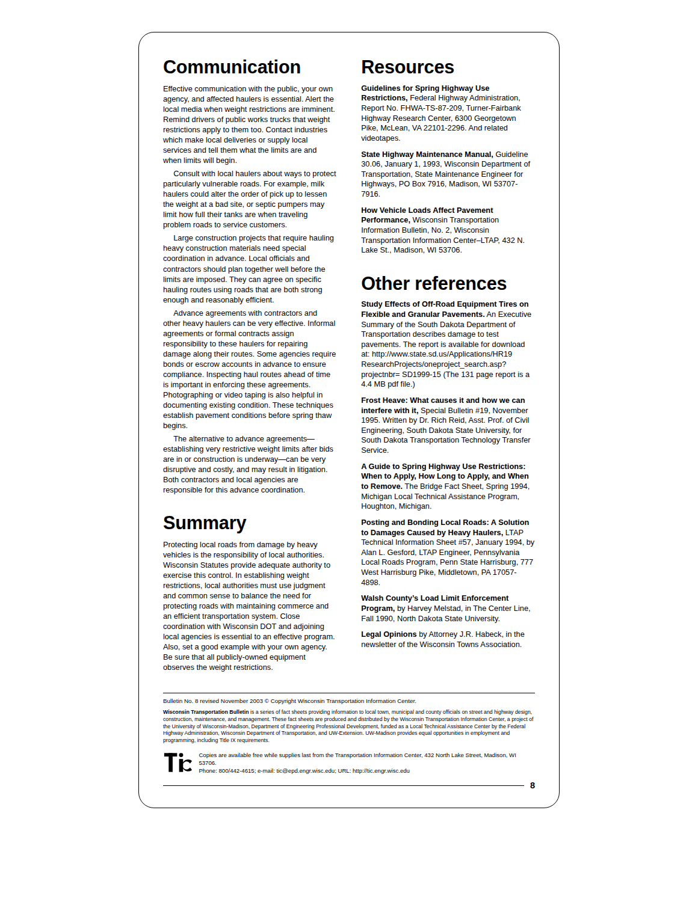Communication
Effective communication with the public, your own agency, and affected haulers is essential. Alert the local media when weight restrictions are imminent. Remind drivers of public works trucks that weight restrictions apply to them too. Contact industries which make local deliveries or supply local services and tell them what the limits are and when limits will begin.
Consult with local haulers about ways to protect particularly vulnerable roads. For example, milk haulers could alter the order of pick up to lessen the weight at a bad site, or septic pumpers may limit how full their tanks are when traveling problem roads to service customers.
Large construction projects that require hauling heavy construction materials need special coordination in advance. Local officials and contractors should plan together well before the limits are imposed. They can agree on specific hauling routes using roads that are both strong enough and reasonably efficient.
Advance agreements with contractors and other heavy haulers can be very effective. Informal agreements or formal contracts assign responsibility to these haulers for repairing damage along their routes. Some agencies require bonds or escrow accounts in advance to ensure compliance. Inspecting haul routes ahead of time is important in enforcing these agreements. Photographing or video taping is also helpful in documenting existing condition. These techniques establish pavement conditions before spring thaw begins.
The alternative to advance agreements—establishing very restrictive weight limits after bids are in or construction is underway—can be very disruptive and costly, and may result in litigation. Both contractors and local agencies are responsible for this advance coordination.
Summary
Protecting local roads from damage by heavy vehicles is the responsibility of local authorities. Wisconsin Statutes provide adequate authority to exercise this control. In establishing weight restrictions, local authorities must use judgment and common sense to balance the need for protecting roads with maintaining commerce and an efficient transportation system. Close coordination with Wisconsin DOT and adjoining local agencies is essential to an effective program. Also, set a good example with your own agency. Be sure that all publicly-owned equipment observes the weight restrictions.
Resources
Guidelines for Spring Highway Use Restrictions, Federal Highway Administration, Report No. FHWA-TS-87-209, Turner-Fairbank Highway Research Center, 6300 Georgetown Pike, McLean, VA 22101-2296. And related videotapes.
State Highway Maintenance Manual, Guideline 30.06, January 1, 1993, Wisconsin Department of Transportation, State Maintenance Engineer for Highways, PO Box 7916, Madison, WI 53707-7916.
How Vehicle Loads Affect Pavement Performance, Wisconsin Transportation Information Bulletin, No. 2, Wisconsin Transportation Information Center–LTAP, 432 N. Lake St., Madison, WI 53706.
Other references
Study Effects of Off-Road Equipment Tires on Flexible and Granular Pavements. An Executive Summary of the South Dakota Department of Transportation describes damage to test pavements. The report is available for download at: http://www.state.sd.us/Applications/HR19 ResearchProjects/oneproject_search.asp?projectnbr= SD1999-15 (The 131 page report is a 4.4 MB pdf file.)
Frost Heave: What causes it and how we can interfere with it, Special Bulletin #19, November 1995. Written by Dr. Rich Reid, Asst. Prof. of Civil Engineering, South Dakota State University, for South Dakota Transportation Technology Transfer Service.
A Guide to Spring Highway Use Restrictions: When to Apply, How Long to Apply, and When to Remove. The Bridge Fact Sheet, Spring 1994, Michigan Local Technical Assistance Program, Houghton, Michigan.
Posting and Bonding Local Roads: A Solution to Damages Caused by Heavy Haulers, LTAP Technical Information Sheet #57, January 1994, by Alan L. Gesford, LTAP Engineer, Pennsylvania Local Roads Program, Penn State Harrisburg, 777 West Harrisburg Pike, Middletown, PA 17057-4898.
Walsh County’s Load Limit Enforcement Program, by Harvey Melstad, in The Center Line, Fall 1990, North Dakota State University.
Legal Opinions by Attorney J.R. Habeck, in the newsletter of the Wisconsin Towns Association.
Bulletin No. 8 revised November 2003 © Copyright Wisconsin Transportation Information Center.
Wisconsin Transportation Bulletin is a series of fact sheets providing information to local town, municipal and county officials on street and highway design, construction, maintenance, and management. These fact sheets are produced and distributed by the Wisconsin Transportation Information Center, a project of the University of Wisconsin-Madison, Department of Engineering Professional Development, funded as a Local Technical Assistance Center by the Federal Highway Administration, Wisconsin Department of Transportation, and UW-Extension. UW-Madison provides equal opportunities in employment and programming, including Title IX requirements.
Copies are available free while supplies last from the Transportation Information Center, 432 North Lake Street, Madison, WI 53706.
Phone: 800/442-4615; e-mail: tic@epd.engr.wisc.edu; URL: http://tic.engr.wisc.edu
8